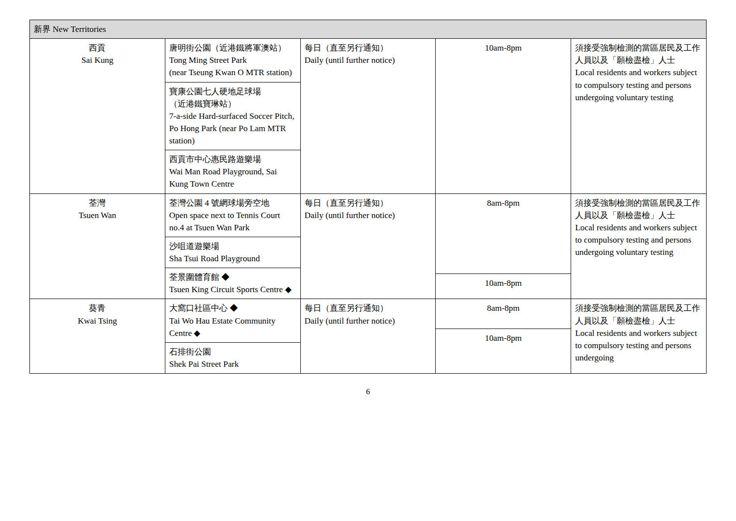| 新界 New Territories |
| 西貢 Sai Kung | / 唐明街公園（近港鐵將軍澳站） Tong Ming Street Park (near Tseung Kwan O MTR station) / / 寶康公園七人硬地足球場 （近港鐵寶琳站） 7-a-side Hard-surfaced Soccer Pitch, Po Hong Park (near Po Lam MTR station) / / 西貢市中心惠民路遊樂場 Wai Man Road Playground, Sai Kung Town Centre / | 每日（直至另行通知） Daily (until further notice) | 10am-8pm | 須接受強制檢測的當區居民及工作人員以及「願檢盡檢」人士 Local residents and workers subject to compulsory testing and persons undergoing voluntary testing |
| 荃灣 Tsuen Wan | / 荃灣公園 4 號網球場旁空地 Open space next to Tennis Court no.4 at Tsuen Wan Park / / 沙咀道遊樂場 Sha Tsui Road Playground / / 荃景圍體育館 ◆ Tsuen King Circuit Sports Centre ◆ / | 每日（直至另行通知） Daily (until further notice) | / 8am-8pm / / 10am-8pm / | 須接受強制檢測的當區居民及工作人員以及「願檢盡檢」人士 Local residents and workers subject to compulsory testing and persons undergoing voluntary testing |
| 葵青 Kwai Tsing | / 大窩口社區中心 ◆ Tai Wo Hau Estate Community Centre ◆ / / 石排街公園 Shek Pai Street Park / | 每日（直至另行通知） Daily (until further notice) | / 8am-8pm / / 10am-8pm / | 須接受強制檢測的當區居民及工作人員以及「願檢盡檢」人士 Local residents and workers subject to compulsory testing and persons undergoing |
6